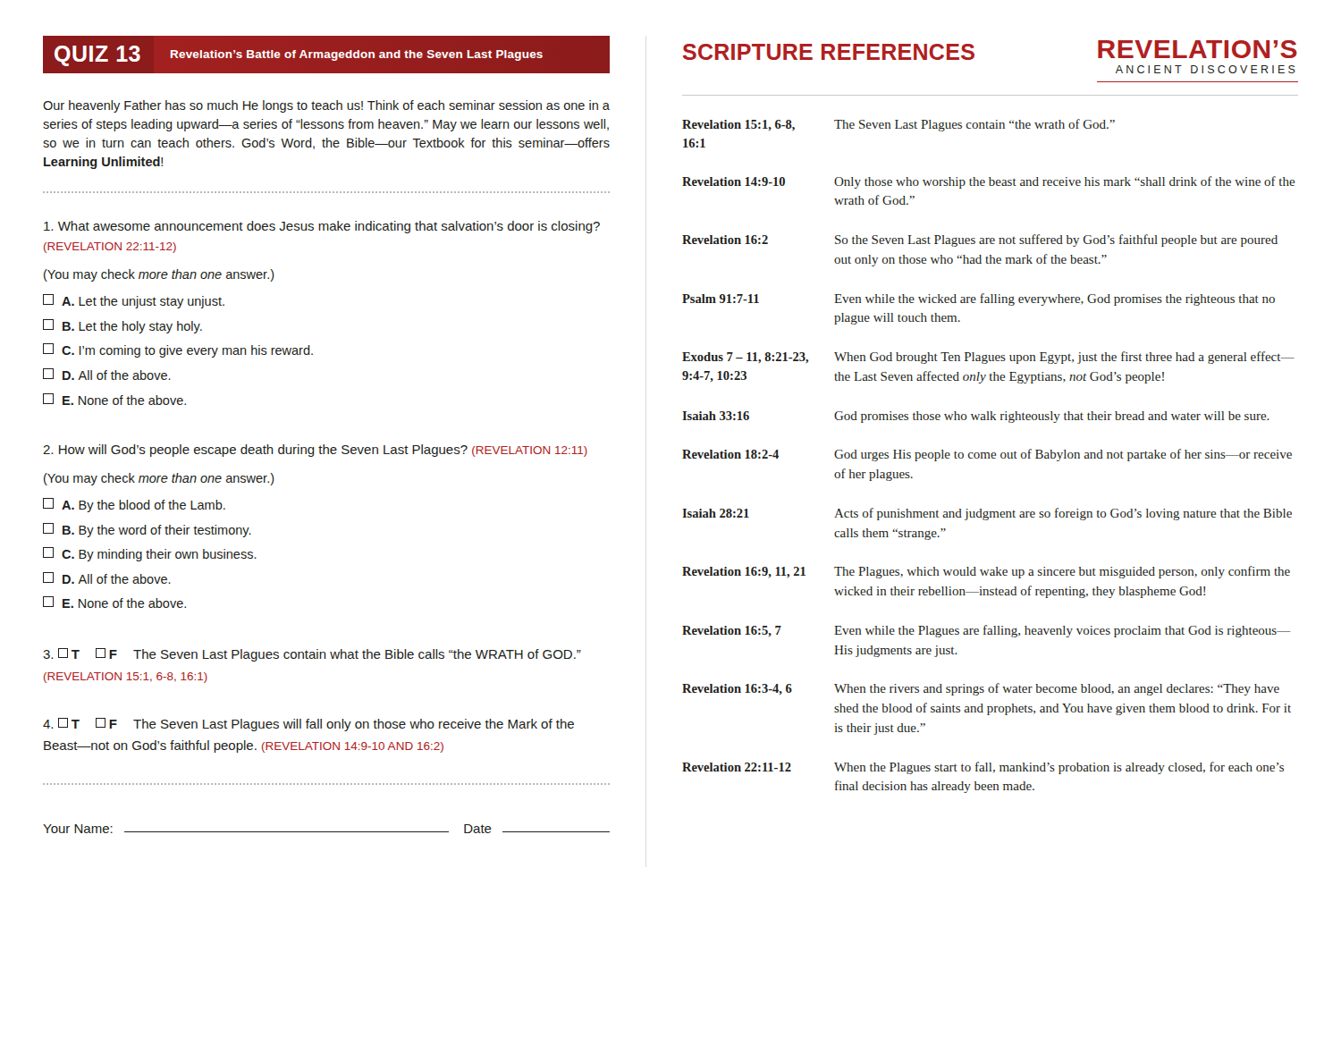QUIZ 13
Revelation’s Battle of Armageddon and the Seven Last Plagues
Our heavenly Father has so much He longs to teach us! Think of each seminar session as one in a series of steps leading upward—a series of “lessons from heaven.” May we learn our lessons well, so we in turn can teach others. God’s Word, the Bible—our Textbook for this seminar—offers Learning Unlimited!
1. What awesome announcement does Jesus make indicating that salvation’s door is closing? (REVELATION 22:11-12)
(You may check more than one answer.)
A. Let the unjust stay unjust.
B. Let the holy stay holy.
C. I’m coming to give every man his reward.
D. All of the above.
E. None of the above.
2. How will God’s people escape death during the Seven Last Plagues? (REVELATION 12:11)
(You may check more than one answer.)
A. By the blood of the Lamb.
B. By the word of their testimony.
C. By minding their own business.
D. All of the above.
E. None of the above.
3. T FThe Seven Last Plagues contain what the Bible calls “the WRATH of GOD.”
(REVELATION 15:1, 6-8, 16:1)
4. T FThe Seven Last Plagues will fall only on those who receive the Mark of the Beast—not on God’s faithful people. (REVELATION 14:9-10 AND 16:2)
Your Name: Date
SCRIPTURE REFERENCES
REVELATION’S ANCIENT DISCOVERIES
| Revelation 15:1, 6-8, 16:1 | The Seven Last Plagues contain “the wrath of God.” |
| Revelation 14:9-10 | Only those who worship the beast and receive his mark “shall drink of the wine of the wrath of God.” |
| Revelation 16:2 | So the Seven Last Plagues are not suffered by God’s faithful people but are poured out only on those who “had the mark of the beast.” |
| Psalm 91:7-11 | Even while the wicked are falling everywhere, God promises the righteous that no plague will touch them. |
| Exodus 7 – 11, 8:21-23, 9:4-7, 10:23 | When God brought Ten Plagues upon Egypt, just the first three had a general effect—the Last Seven affected only the Egyptians, not God’s people! |
| Isaiah 33:16 | God promises those who walk righteously that their bread and water will be sure. |
| Revelation 18:2-4 | God urges His people to come out of Babylon and not partake of her sins—or receive of her plagues. |
| Isaiah 28:21 | Acts of punishment and judgment are so foreign to God’s loving nature that the Bible calls them “strange.” |
| Revelation 16:9, 11, 21 | The Plagues, which would wake up a sincere but misguided person, only confirm the wicked in their rebellion—instead of repenting, they blaspheme God! |
| Revelation 16:5, 7 | Even while the Plagues are falling, heavenly voices proclaim that God is righteous—His judgments are just. |
| Revelation 16:3-4, 6 | When the rivers and springs of water become blood, an angel declares: “They have shed the blood of saints and prophets, and You have given them blood to drink. For it is their just due.” |
| Revelation 22:11-12 | When the Plagues start to fall, mankind’s probation is already closed, for each one’s final decision has already been made. |